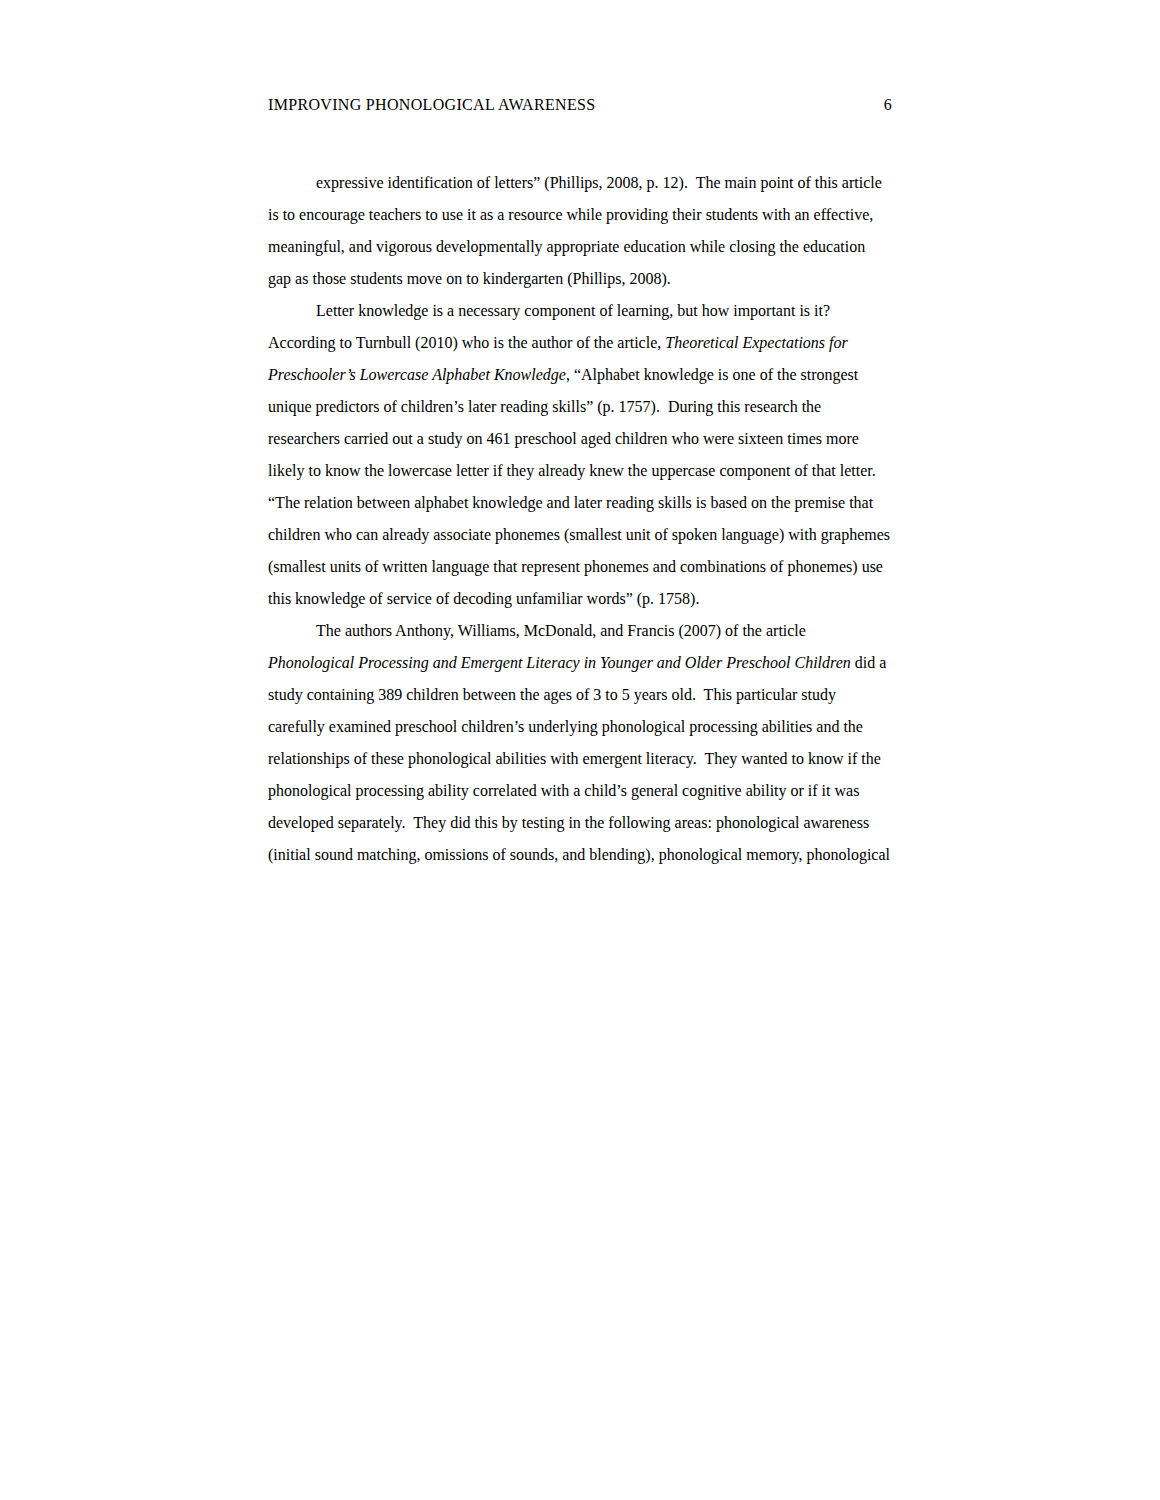Improving Phonological Awareness 6
expressive identification of letters” (Phillips, 2008, p. 12). The main point of this article is to encourage teachers to use it as a resource while providing their students with an effective, meaningful, and vigorous developmentally appropriate education while closing the education gap as those students move on to kindergarten (Phillips, 2008).
Letter knowledge is a necessary component of learning, but how important is it? According to Turnbull (2010) who is the author of the article, Theoretical Expectations for Preschooler’s Lowercase Alphabet Knowledge, “Alphabet knowledge is one of the strongest unique predictors of children’s later reading skills” (p. 1757). During this research the researchers carried out a study on 461 preschool aged children who were sixteen times more likely to know the lowercase letter if they already knew the uppercase component of that letter. “The relation between alphabet knowledge and later reading skills is based on the premise that children who can already associate phonemes (smallest unit of spoken language) with graphemes (smallest units of written language that represent phonemes and combinations of phonemes) use this knowledge of service of decoding unfamiliar words” (p. 1758).
The authors Anthony, Williams, McDonald, and Francis (2007) of the article Phonological Processing and Emergent Literacy in Younger and Older Preschool Children did a study containing 389 children between the ages of 3 to 5 years old. This particular study carefully examined preschool children’s underlying phonological processing abilities and the relationships of these phonological abilities with emergent literacy. They wanted to know if the phonological processing ability correlated with a child’s general cognitive ability or if it was developed separately. They did this by testing in the following areas: phonological awareness (initial sound matching, omissions of sounds, and blending), phonological memory, phonological